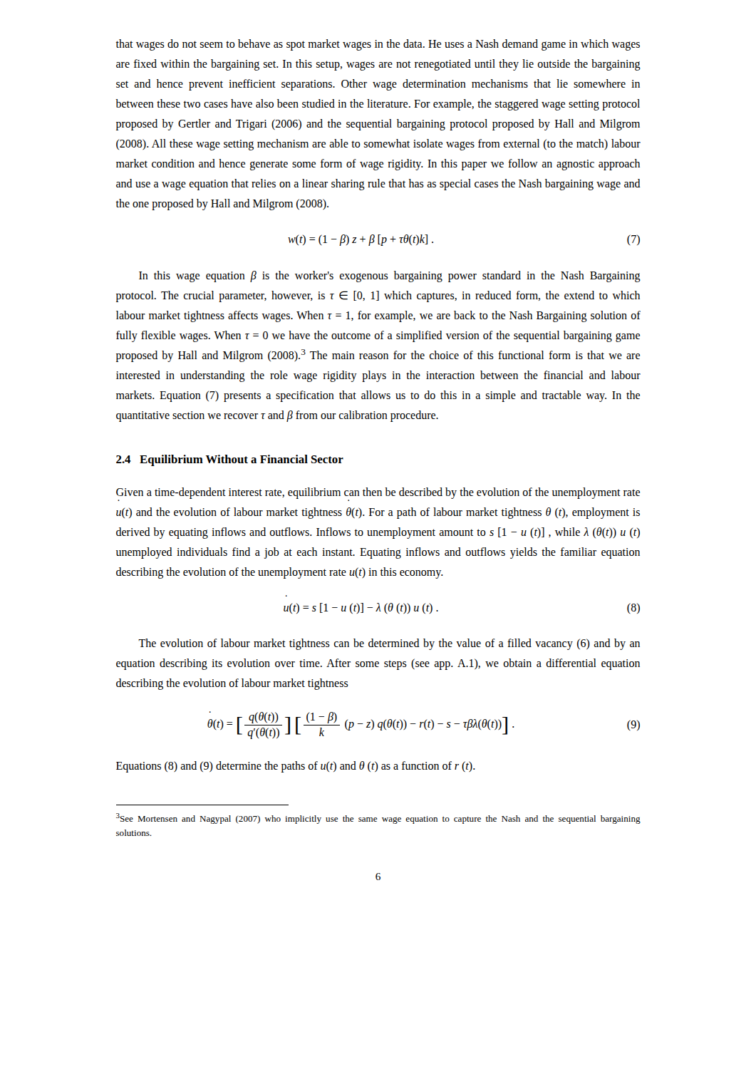that wages do not seem to behave as spot market wages in the data. He uses a Nash demand game in which wages are fixed within the bargaining set. In this setup, wages are not renegotiated until they lie outside the bargaining set and hence prevent inefficient separations. Other wage determination mechanisms that lie somewhere in between these two cases have also been studied in the literature. For example, the staggered wage setting protocol proposed by Gertler and Trigari (2006) and the sequential bargaining protocol proposed by Hall and Milgrom (2008). All these wage setting mechanism are able to somewhat isolate wages from external (to the match) labour market condition and hence generate some form of wage rigidity. In this paper we follow an agnostic approach and use a wage equation that relies on a linear sharing rule that has as special cases the Nash bargaining wage and the one proposed by Hall and Milgrom (2008).
w(t) = (1 − β) z + β [p + τθ(t)k] .
(7)
In this wage equation β is the worker's exogenous bargaining power standard in the Nash Bargaining protocol. The crucial parameter, however, is τ ∈ [0, 1] which captures, in reduced form, the extend to which labour market tightness affects wages. When τ = 1, for example, we are back to the Nash Bargaining solution of fully flexible wages. When τ = 0 we have the outcome of a simplified version of the sequential bargaining game proposed by Hall and Milgrom (2008).3 The main reason for the choice of this functional form is that we are interested in understanding the role wage rigidity plays in the interaction between the financial and labour markets. Equation (7) presents a specification that allows us to do this in a simple and tractable way. In the quantitative section we recover τ and β from our calibration procedure.
2.4 Equilibrium Without a Financial Sector
Given a time-dependent interest rate, equilibrium can then be described by the evolution of the unemployment rate u(t) and the evolution of labour market tightness θ(t). For a path of labour market tightness θ (t), employment is derived by equating inflows and outflows. Inflows to unemployment amount to s [1 − u (t)] , while λ (θ(t)) u (t) unemployed individuals find a job at each instant. Equating inflows and outflows yields the familiar equation describing the evolution of the unemployment rate u(t) in this economy.
u(t) = s [1 − u (t)] − λ (θ (t)) u (t) .
(8)
The evolution of labour market tightness can be determined by the value of a filled vacancy (6) and by an equation describing its evolution over time. After some steps (see app. A.1), we obtain a differential equation describing the evolution of labour market tightness
θ(t) = [q(θ(t)) q′(θ(t))] [(1 − β) k (p − z) q(θ(t)) − r(t) − s − τβλ(θ(t))] .
(9)
Equations (8) and (9) determine the paths of u(t) and θ (t) as a function of r (t).
3See Mortensen and Nagypal (2007) who implicitly use the same wage equation to capture the Nash and the sequential bargaining solutions.
6